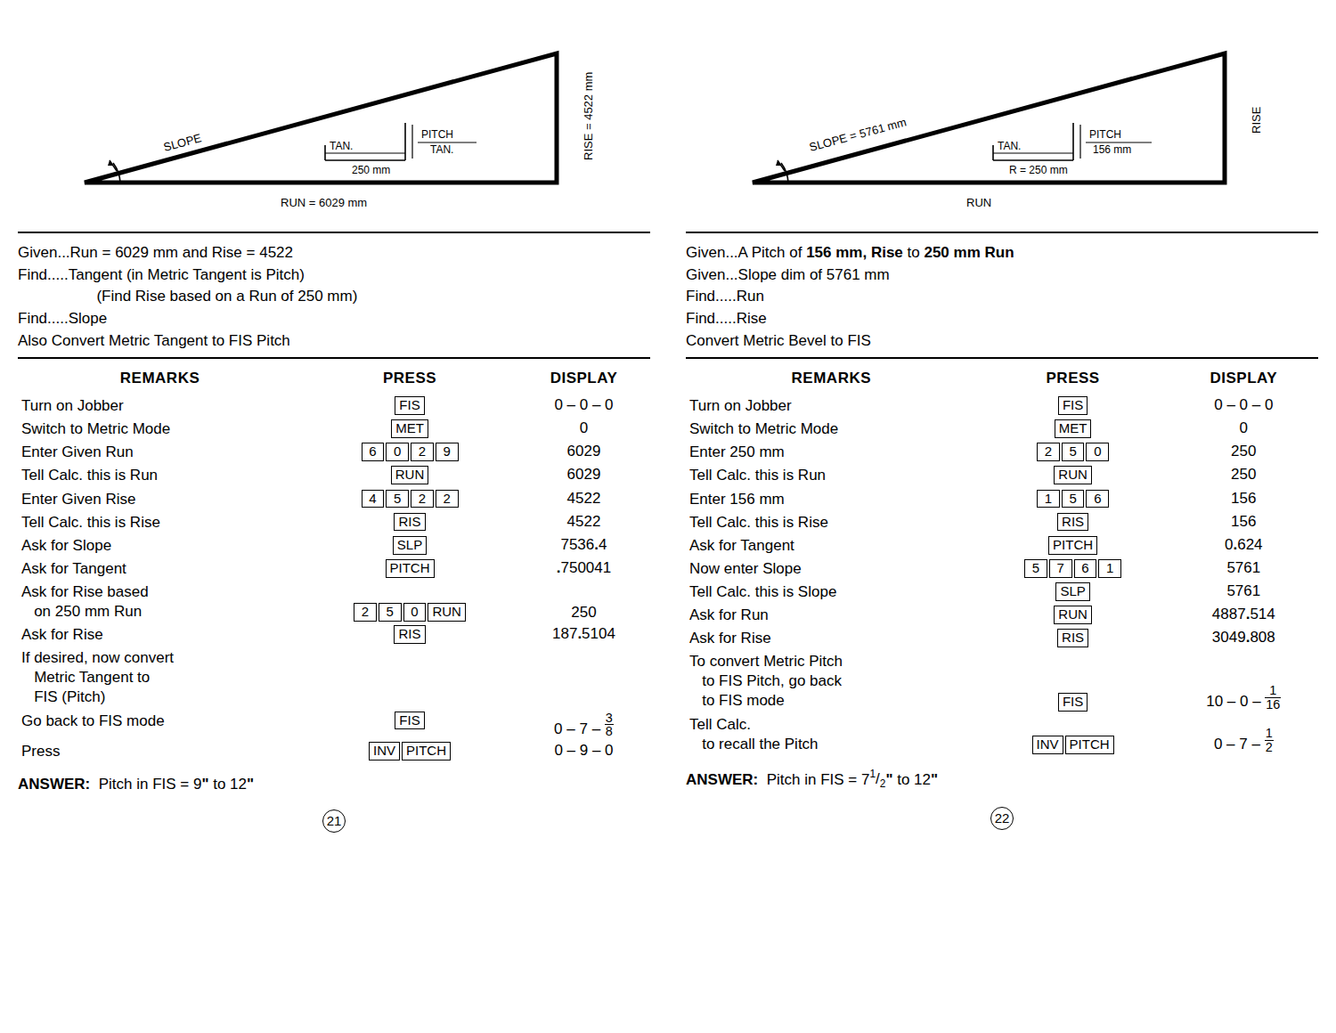SLOPE TAN. 250 mm PITCH TAN. RUN = 6029 mm RISE = 4522 mm
Given...Run = 6029 mm and Rise = 4522
Find.....Tangent (in Metric Tangent is Pitch)
(Find Rise based on a Run of 250 mm)
Find.....Slope
Also Convert Metric Tangent to FIS Pitch
| REMARKS | PRESS | DISPLAY |
| --- | --- | --- |
| Turn on Jobber | FIS | 0 – 0 – 0 |
| Switch to Metric Mode | MET | 0 |
| Enter Given Run | 6 0 2 9 | 6029 |
| Tell Calc. this is Run | RUN | 6029 |
| Enter Given Rise | 4 5 2 2 | 4522 |
| Tell Calc. this is Rise | RIS | 4522 |
| Ask for Slope | SLP | 7536 . 4 |
| Ask for Tangent | PITCH | . 750041 |
| Ask for Rise based on 250 mm Run | 2 5 0 RUN | 250 |
| Ask for Rise | RIS | 187 . 5104 |
| If desired, now convert Metric Tangent to FIS (Pitch) | | |
| Go back to FIS mode | FIS | 0 – 7 – 3 8 |
| Press | INV PITCH | 0 – 9 – 0 |
ANSWER: Pitch in FIS = 9" to 12"
21
SLOPE = 5761 mm TAN. R = 250 mm PITCH 156 mm RUN RISE
Given...A Pitch of 156 mm, Rise to 250 mm Run
Given...Slope dim of 5761 mm
Find.....Run
Find.....Rise
Convert Metric Bevel to FIS
| REMARKS | PRESS | DISPLAY |
| --- | --- | --- |
| Turn on Jobber | FIS | 0 – 0 – 0 |
| Switch to Metric Mode | MET | 0 |
| Enter 250 mm | 2 5 0 | 250 |
| Tell Calc. this is Run | RUN | 250 |
| Enter 156 mm | 1 5 6 | 156 |
| Tell Calc. this is Rise | RIS | 156 |
| Ask for Tangent | PITCH | 0 . 624 |
| Now enter Slope | 5 7 6 1 | 5761 |
| Tell Calc. this is Slope | SLP | 5761 |
| Ask for Run | RUN | 4887 . 514 |
| Ask for Rise | RIS | 3049 . 808 |
| To convert Metric Pitch to FIS Pitch, go back to FIS mode | FIS | 10 – 0 – 1 16 |
| Tell Calc. to recall the Pitch | INV PITCH | 0 – 7 – 1 2 |
ANSWER: Pitch in FIS = 71/2" to 12"
22